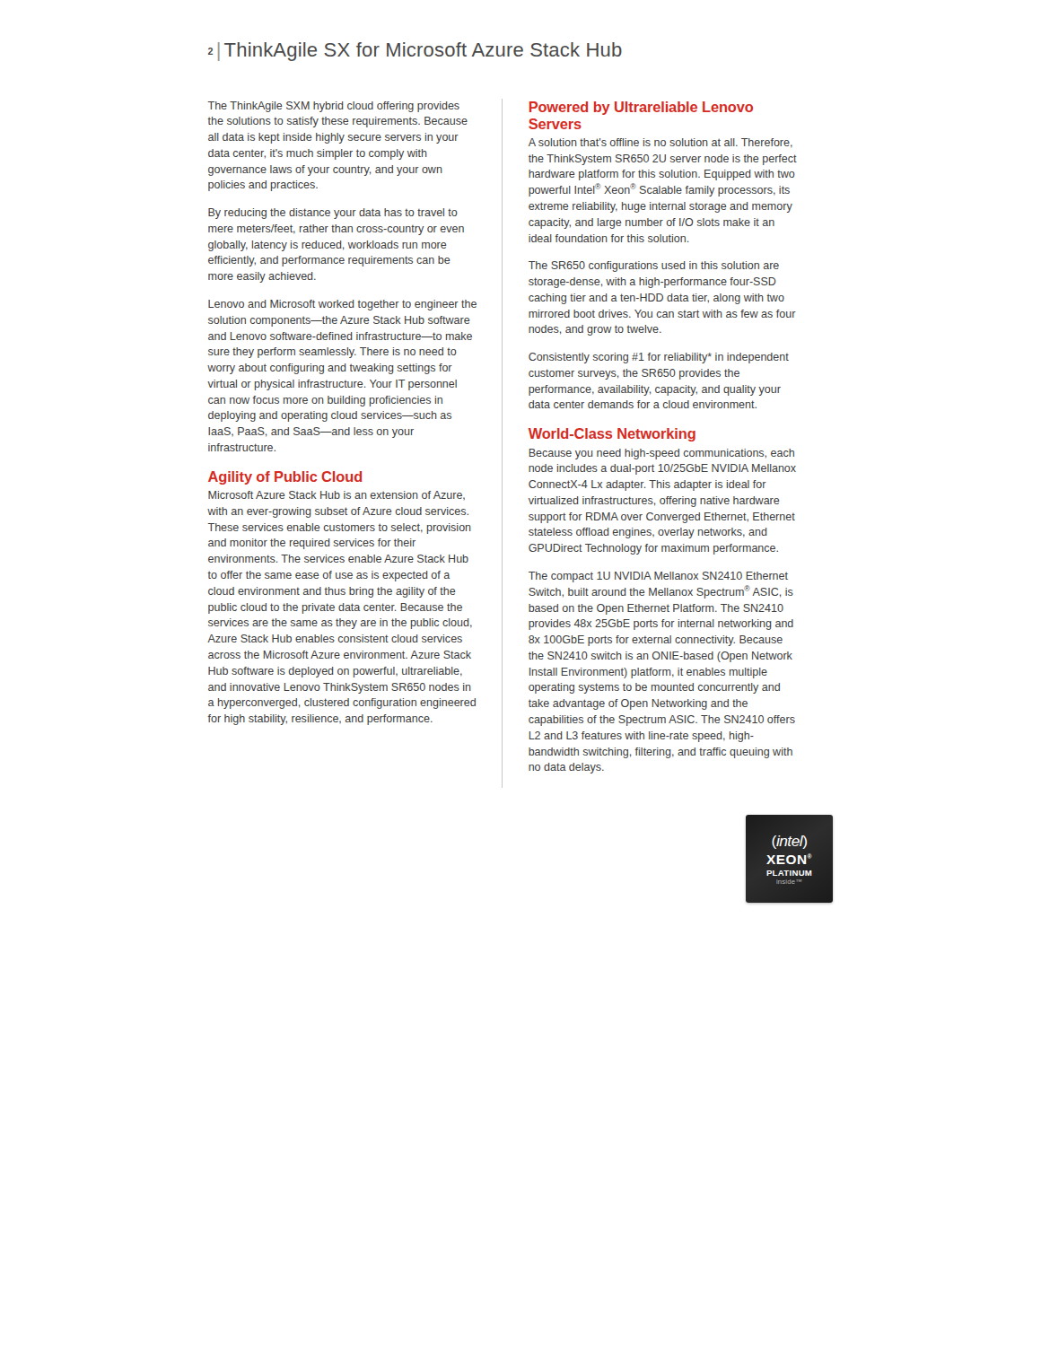2|ThinkAgile SX for Microsoft Azure Stack Hub
The ThinkAgile SXM hybrid cloud offering provides the solutions to satisfy these requirements. Because all data is kept inside highly secure servers in your data center, it's much simpler to comply with governance laws of your country, and your own policies and practices.
By reducing the distance your data has to travel to mere meters/feet, rather than cross-country or even globally, latency is reduced, workloads run more efficiently, and performance requirements can be more easily achieved.
Lenovo and Microsoft worked together to engineer the solution components—the Azure Stack Hub software and Lenovo software-defined infrastructure—to make sure they perform seamlessly. There is no need to worry about configuring and tweaking settings for virtual or physical infrastructure. Your IT personnel can now focus more on building proficiencies in deploying and operating cloud services—such as IaaS, PaaS, and SaaS—and less on your infrastructure.
Agility of Public Cloud
Microsoft Azure Stack Hub is an extension of Azure, with an ever-growing subset of Azure cloud services. These services enable customers to select, provision and monitor the required services for their environments. The services enable Azure Stack Hub to offer the same ease of use as is expected of a cloud environment and thus bring the agility of the public cloud to the private data center. Because the services are the same as they are in the public cloud, Azure Stack Hub enables consistent cloud services across the Microsoft Azure environment. Azure Stack Hub software is deployed on powerful, ultrareliable, and innovative Lenovo ThinkSystem SR650 nodes in a hyperconverged, clustered configuration engineered for high stability, resilience, and performance.
Powered by Ultrareliable Lenovo Servers
A solution that's offline is no solution at all. Therefore, the ThinkSystem SR650 2U server node is the perfect hardware platform for this solution. Equipped with two powerful Intel® Xeon® Scalable family processors, its extreme reliability, huge internal storage and memory capacity, and large number of I/O slots make it an ideal foundation for this solution.
The SR650 configurations used in this solution are storage-dense, with a high-performance four-SSD caching tier and a ten-HDD data tier, along with two mirrored boot drives. You can start with as few as four nodes, and grow to twelve.
Consistently scoring #1 for reliability* in independent customer surveys, the SR650 provides the performance, availability, capacity, and quality your data center demands for a cloud environment.
World-Class Networking
Because you need high-speed communications, each node includes a dual-port 10/25GbE NVIDIA Mellanox ConnectX-4 Lx adapter. This adapter is ideal for virtualized infrastructures, offering native hardware support for RDMA over Converged Ethernet, Ethernet stateless offload engines, overlay networks, and GPUDirect Technology for maximum performance.
The compact 1U NVIDIA Mellanox SN2410 Ethernet Switch, built around the Mellanox Spectrum® ASIC, is based on the Open Ethernet Platform. The SN2410 provides 48x 25GbE ports for internal networking and 8x 100GbE ports for external connectivity. Because the SN2410 switch is an ONIE-based (Open Network Install Environment) platform, it enables multiple operating systems to be mounted concurrently and take advantage of Open Networking and the capabilities of the Spectrum ASIC. The SN2410 offers L2 and L3 features with line-rate speed, high-bandwidth switching, filtering, and traffic queuing with no data delays.
intel
XEON®
PLATINUM
inside™